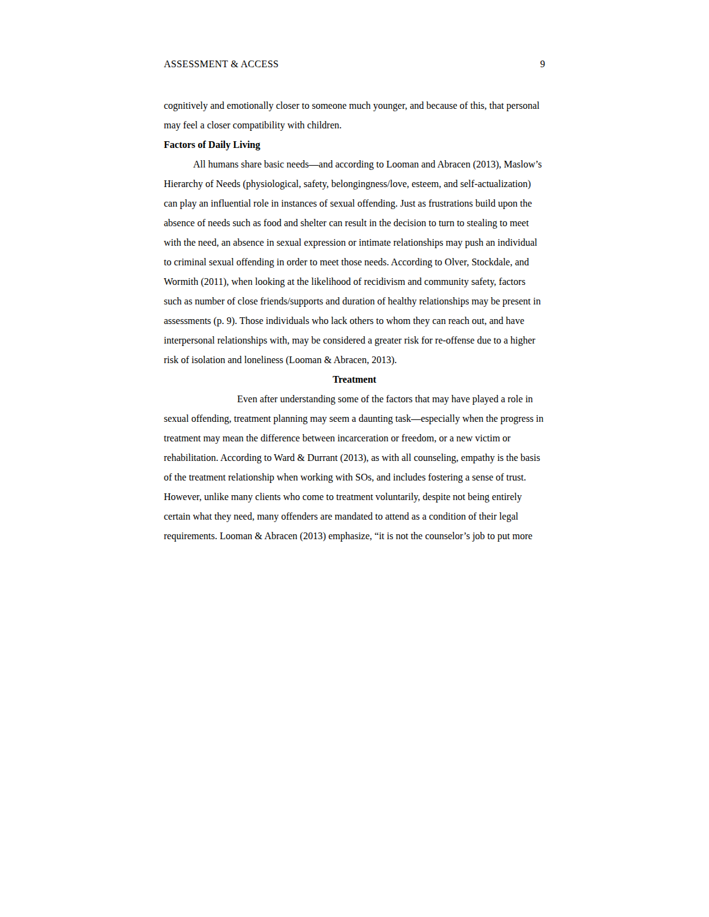Assessment & Access 9
cognitively and emotionally closer to someone much younger, and because of this, that personal may feel a closer compatibility with children.
Factors of Daily Living
All humans share basic needs—and according to Looman and Abracen (2013), Maslow’s Hierarchy of Needs (physiological, safety, belongingness/love, esteem, and self-actualization) can play an influential role in instances of sexual offending. Just as frustrations build upon the absence of needs such as food and shelter can result in the decision to turn to stealing to meet with the need, an absence in sexual expression or intimate relationships may push an individual to criminal sexual offending in order to meet those needs. According to Olver, Stockdale, and Wormith (2011), when looking at the likelihood of recidivism and community safety, factors such as number of close friends/supports and duration of healthy relationships may be present in assessments (p. 9). Those individuals who lack others to whom they can reach out, and have interpersonal relationships with, may be considered a greater risk for re-offense due to a higher risk of isolation and loneliness (Looman & Abracen, 2013).
Treatment
Even after understanding some of the factors that may have played a role in sexual offending, treatment planning may seem a daunting task—especially when the progress in treatment may mean the difference between incarceration or freedom, or a new victim or rehabilitation. According to Ward & Durrant (2013), as with all counseling, empathy is the basis of the treatment relationship when working with SOs, and includes fostering a sense of trust. However, unlike many clients who come to treatment voluntarily, despite not being entirely certain what they need, many offenders are mandated to attend as a condition of their legal requirements. Looman & Abracen (2013) emphasize, “it is not the counselor’s job to put more